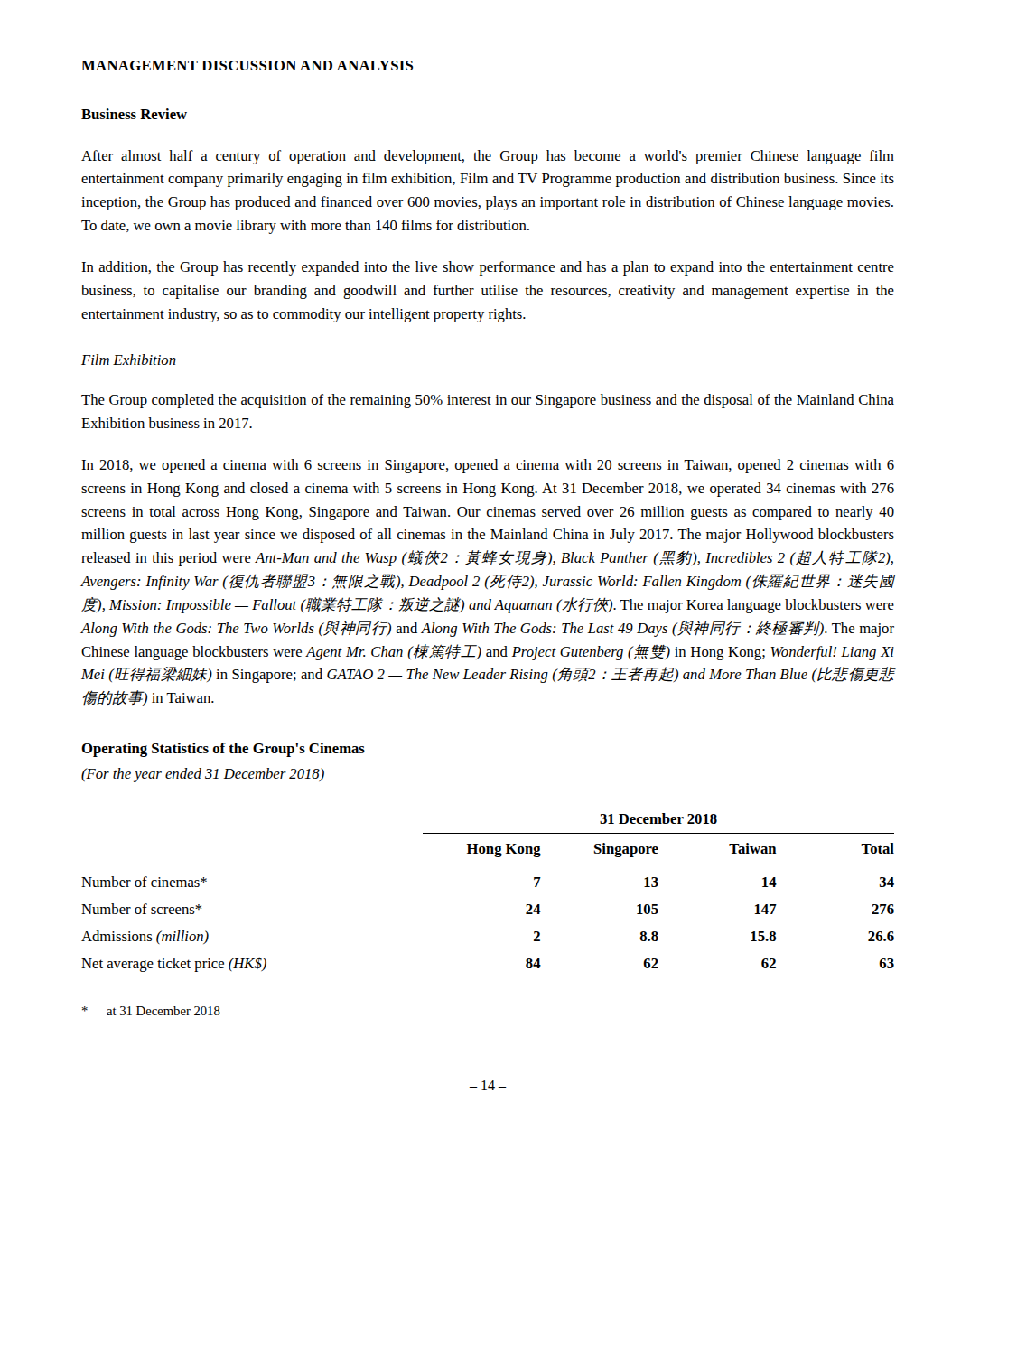MANAGEMENT DISCUSSION AND ANALYSIS
Business Review
After almost half a century of operation and development, the Group has become a world's premier Chinese language film entertainment company primarily engaging in film exhibition, Film and TV Programme production and distribution business. Since its inception, the Group has produced and financed over 600 movies, plays an important role in distribution of Chinese language movies. To date, we own a movie library with more than 140 films for distribution.
In addition, the Group has recently expanded into the live show performance and has a plan to expand into the entertainment centre business, to capitalise our branding and goodwill and further utilise the resources, creativity and management expertise in the entertainment industry, so as to commodity our intelligent property rights.
Film Exhibition
The Group completed the acquisition of the remaining 50% interest in our Singapore business and the disposal of the Mainland China Exhibition business in 2017.
In 2018, we opened a cinema with 6 screens in Singapore, opened a cinema with 20 screens in Taiwan, opened 2 cinemas with 6 screens in Hong Kong and closed a cinema with 5 screens in Hong Kong. At 31 December 2018, we operated 34 cinemas with 276 screens in total across Hong Kong, Singapore and Taiwan. Our cinemas served over 26 million guests as compared to nearly 40 million guests in last year since we disposed of all cinemas in the Mainland China in July 2017. The major Hollywood blockbusters released in this period were Ant-Man and the Wasp (蟻俠2：黃蜂女現身), Black Panther (黑豹), Incredibles 2 (超人特工隊2), Avengers: Infinity War (復仇者聯盟3：無限之戰), Deadpool 2 (死侍2), Jurassic World: Fallen Kingdom (侏羅紀世界：迷失國度), Mission: Impossible — Fallout (職業特工隊：叛逆之謎) and Aquaman (水行俠). The major Korea language blockbusters were Along With the Gods: The Two Worlds (與神同行) and Along With The Gods: The Last 49 Days (與神同行：終極審判). The major Chinese language blockbusters were Agent Mr. Chan (棟篤特工) and Project Gutenberg (無雙) in Hong Kong; Wonderful! Liang Xi Mei (旺得福梁細妹) in Singapore; and GATAO 2 — The New Leader Rising (角頭2：王者再起) and More Than Blue (比悲傷更悲傷的故事) in Taiwan.
Operating Statistics of the Group's Cinemas
(For the year ended 31 December 2018)
| | 31 December 2018 |
| | Hong Kong | Singapore | Taiwan | Total |
| Number of cinemas* | 7 | 13 | 14 | 34 |
| Number of screens* | 24 | 105 | 147 | 276 |
| Admissions (million) | 2 | 8.8 | 15.8 | 26.6 |
| Net average ticket price (HK$) | 84 | 62 | 62 | 63 |
*at 31 December 2018
– 14 –